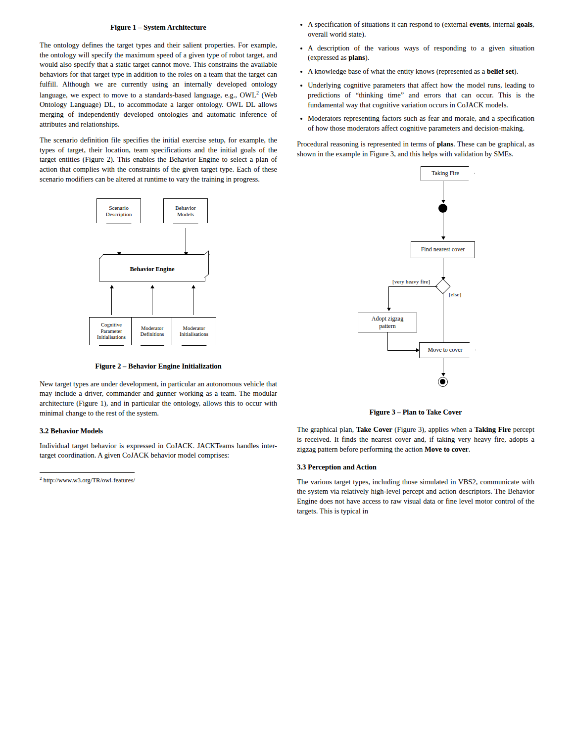Figure 1 – System Architecture
The ontology defines the target types and their salient properties. For example, the ontology will specify the maximum speed of a given type of robot target, and would also specify that a static target cannot move. This constrains the available behaviors for that target type in addition to the roles on a team that the target can fulfill. Although we are currently using an internally developed ontology language, we expect to move to a standards-based language, e.g., OWL2 (Web Ontology Language) DL, to accommodate a larger ontology. OWL DL allows merging of independently developed ontologies and automatic inference of attributes and relationships.
The scenario definition file specifies the initial exercise setup, for example, the types of target, their location, team specifications and the initial goals of the target entities (Figure 2). This enables the Behavior Engine to select a plan of action that complies with the constraints of the given target type. Each of these scenario modifiers can be altered at runtime to vary the training in progress.
Scenario
Description
Behavior
Models
Behavior Engine
Cognitive
Parameter
Initialisations
Moderator
Definitions
Moderator
Initialisations
Figure 2 – Behavior Engine Initialization
New target types are under development, in particular an autonomous vehicle that may include a driver, commander and gunner working as a team. The modular architecture (Figure 1), and in particular the ontology, allows this to occur with minimal change to the rest of the system.
3.2 Behavior Models
Individual target behavior is expressed in CoJACK. JACKTeams handles inter-target coordination. A given CoJACK behavior model comprises:
2 http://www.w3.org/TR/owl-features/
A specification of situations it can respond to (external events, internal goals, overall world state).
A description of the various ways of responding to a given situation (expressed as plans).
A knowledge base of what the entity knows (represented as a belief set).
Underlying cognitive parameters that affect how the model runs, leading to predictions of “thinking time” and errors that can occur. This is the fundamental way that cognitive variation occurs in CoJACK models.
Moderators representing factors such as fear and morale, and a specification of how those moderators affect cognitive parameters and decision-making.
Procedural reasoning is represented in terms of plans. These can be graphical, as shown in the example in Figure 3, and this helps with validation by SMEs.
Taking Fire
Find nearest cover
[very heavy fire]
[else]
Adopt zigzag
pattern
Move to cover
Figure 3 – Plan to Take Cover
The graphical plan, Take Cover (Figure 3), applies when a Taking Fire percept is received. It finds the nearest cover and, if taking very heavy fire, adopts a zigzag pattern before performing the action Move to cover.
3.3 Perception and Action
The various target types, including those simulated in VBS2, communicate with the system via relatively high-level percept and action descriptors. The Behavior Engine does not have access to raw visual data or fine level motor control of the targets. This is typical in